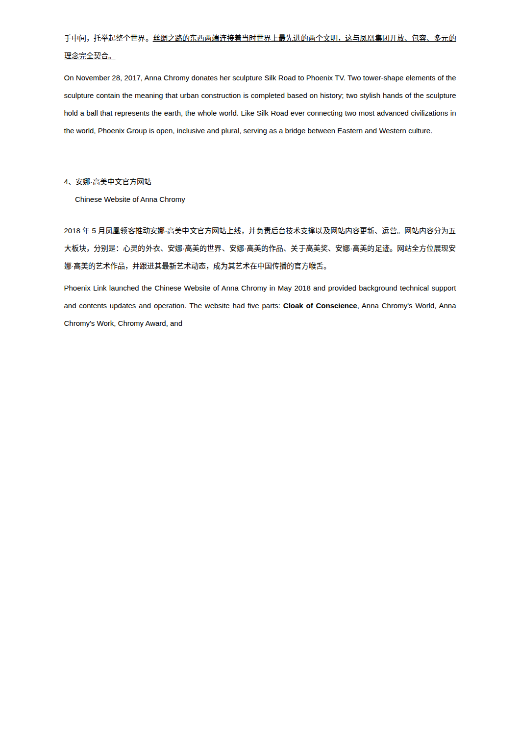手中间，托举起整个世界。丝绸之路的东西两端连接着当时世界上最先进的两个文明，这与凤凰集团开放、包容、多元的理念完全契合。
On November 28, 2017, Anna Chromy donates her sculpture Silk Road to Phoenix TV. Two tower-shape elements of the sculpture contain the meaning that urban construction is completed based on history; two stylish hands of the sculpture hold a ball that represents the earth, the whole world. Like Silk Road ever connecting two most advanced civilizations in the world, Phoenix Group is open, inclusive and plural, serving as a bridge between Eastern and Western culture.
4、安娜·高美中文官方网站
Chinese Website of Anna Chromy
2018 年 5 月凤凰领客推动安娜·高美中文官方网站上线，并负责后台技术支撑以及网站内容更新、运营。网站内容分为五大板块，分别是：心灵的外衣、安娜·高美的世界、安娜·高美的作品、关于高美奖、安娜·高美的足迹。网站全方位展现安娜·高美的艺术作品，并跟进其最新艺术动态，成为其艺术在中国传播的官方喉舌。
Phoenix Link launched the Chinese Website of Anna Chromy in May 2018 and provided background technical support and contents updates and operation. The website had five parts: Cloak of Conscience, Anna Chromy's World, Anna Chromy's Work, Chromy Award, and